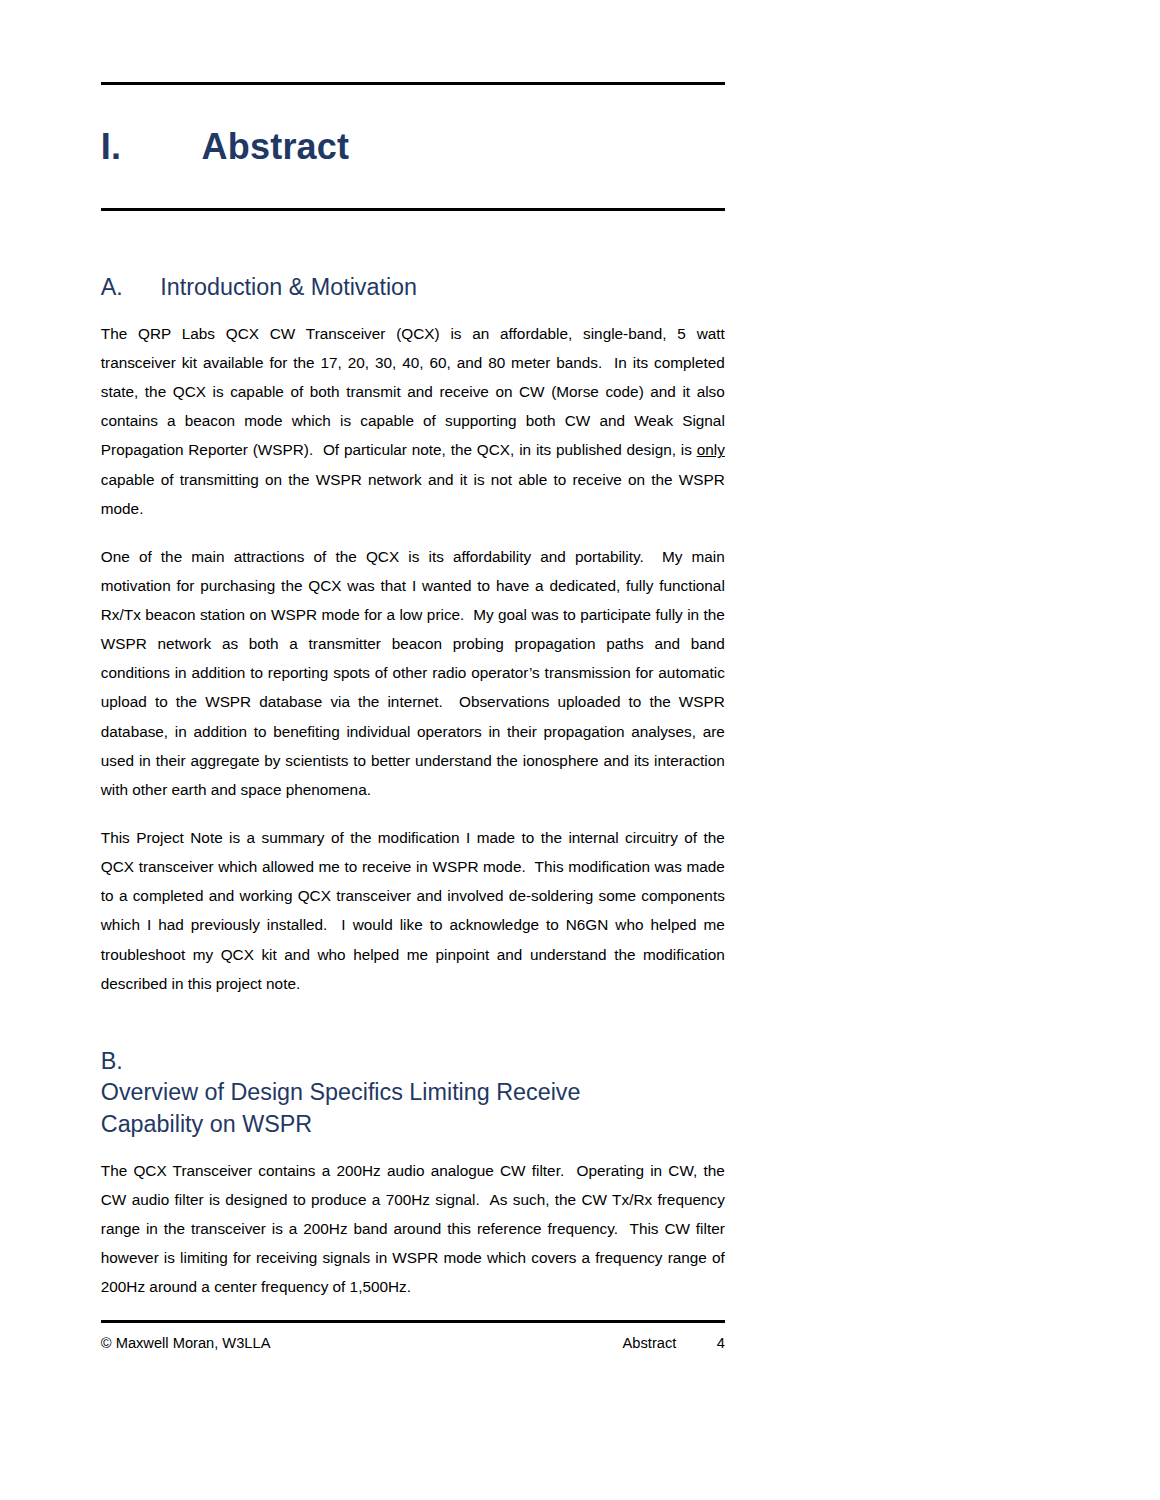I. Abstract
A. Introduction & Motivation
The QRP Labs QCX CW Transceiver (QCX) is an affordable, single-band, 5 watt transceiver kit available for the 17, 20, 30, 40, 60, and 80 meter bands. In its completed state, the QCX is capable of both transmit and receive on CW (Morse code) and it also contains a beacon mode which is capable of supporting both CW and Weak Signal Propagation Reporter (WSPR). Of particular note, the QCX, in its published design, is only capable of transmitting on the WSPR network and it is not able to receive on the WSPR mode.
One of the main attractions of the QCX is its affordability and portability. My main motivation for purchasing the QCX was that I wanted to have a dedicated, fully functional Rx/Tx beacon station on WSPR mode for a low price. My goal was to participate fully in the WSPR network as both a transmitter beacon probing propagation paths and band conditions in addition to reporting spots of other radio operator’s transmission for automatic upload to the WSPR database via the internet. Observations uploaded to the WSPR database, in addition to benefiting individual operators in their propagation analyses, are used in their aggregate by scientists to better understand the ionosphere and its interaction with other earth and space phenomena.
This Project Note is a summary of the modification I made to the internal circuitry of the QCX transceiver which allowed me to receive in WSPR mode. This modification was made to a completed and working QCX transceiver and involved de-soldering some components which I had previously installed. I would like to acknowledge to N6GN who helped me troubleshoot my QCX kit and who helped me pinpoint and understand the modification described in this project note.
B. Overview of Design Specifics Limiting Receive Capability on WSPR
The QCX Transceiver contains a 200Hz audio analogue CW filter. Operating in CW, the CW audio filter is designed to produce a 700Hz signal. As such, the CW Tx/Rx frequency range in the transceiver is a 200Hz band around this reference frequency. This CW filter however is limiting for receiving signals in WSPR mode which covers a frequency range of 200Hz around a center frequency of 1,500Hz.
© Maxwell Moran, W3LLA
Abstract4